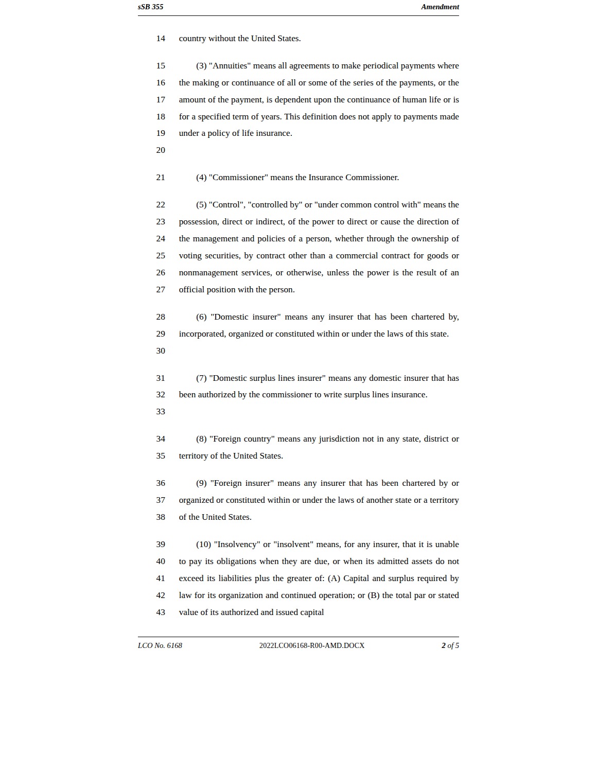sSB 355
Amendment
14
country without the United States.
15
16
17
18
19
20
(3) "Annuities" means all agreements to make periodical payments where the making or continuance of all or some of the series of the payments, or the amount of the payment, is dependent upon the continuance of human life or is for a specified term of years. This definition does not apply to payments made under a policy of life insurance.
21
(4) "Commissioner" means the Insurance Commissioner.
22
23
24
25
26
27
(5) "Control", "controlled by" or "under common control with" means the possession, direct or indirect, of the power to direct or cause the direction of the management and policies of a person, whether through the ownership of voting securities, by contract other than a commercial contract for goods or nonmanagement services, or otherwise, unless the power is the result of an official position with the person.
28
29
30
(6) "Domestic insurer" means any insurer that has been chartered by, incorporated, organized or constituted within or under the laws of this state.
31
32
33
(7) "Domestic surplus lines insurer" means any domestic insurer that has been authorized by the commissioner to write surplus lines insurance.
34
35
(8) "Foreign country" means any jurisdiction not in any state, district or territory of the United States.
36
37
38
(9) "Foreign insurer" means any insurer that has been chartered by or organized or constituted within or under the laws of another state or a territory of the United States.
39
40
41
42
43
(10) "Insolvency" or "insolvent" means, for any insurer, that it is unable to pay its obligations when they are due, or when its admitted assets do not exceed its liabilities plus the greater of: (A) Capital and surplus required by law for its organization and continued operation; or (B) the total par or stated value of its authorized and issued capital
LCO No. 6168
2022LCO06168-R00-AMD.DOCX
2 of 5